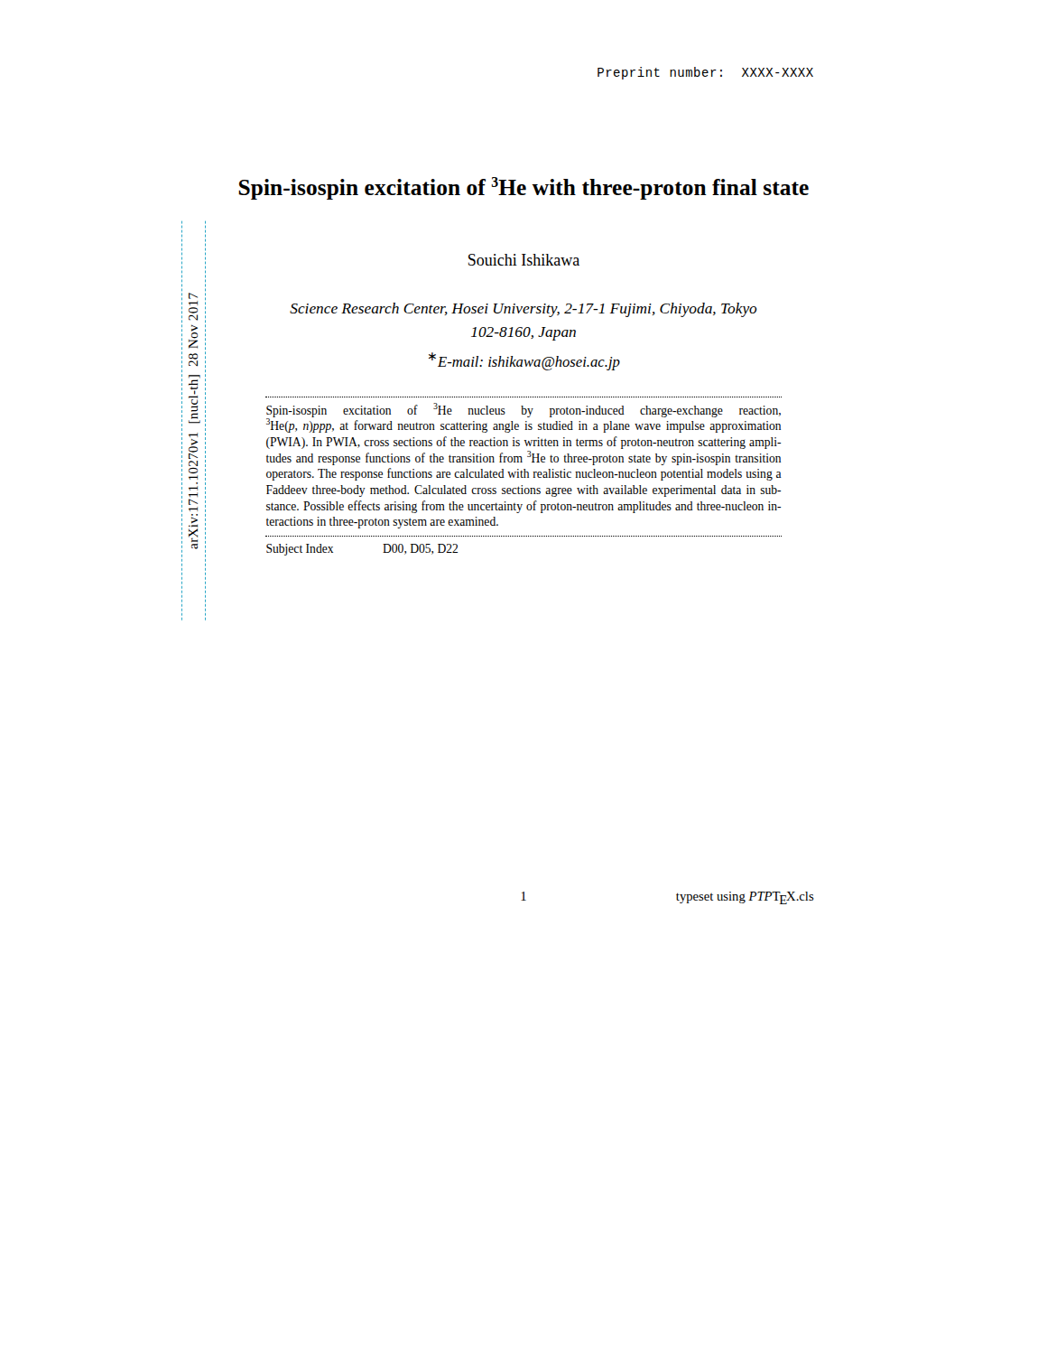arXiv:1711.10270v1 [nucl-th] 28 Nov 2017
Preprint number: XXXX-XXXX
Spin-isospin excitation of 3He with three-proton final state
Souichi Ishikawa
Science Research Center, Hosei University, 2-17-1 Fujimi, Chiyoda, Tokyo
102-8160, Japan
∗E-mail: ishikawa@hosei.ac.jp
Spin-isospin excitation of 3He nucleus by proton-induced charge-exchange reaction, 3He(p, n)ppp, at forward neutron scattering angle is studied in a plane wave impulse approximation (PWIA). In PWIA, cross sections of the reaction is written in terms of proton-neutron scattering amplitudes and response functions of the transition from 3He to three-proton state by spin-isospin transition operators. The response functions are calculated with realistic nucleon-nucleon potential models using a Faddeev three-body method. Calculated cross sections agree with available experimental data in substance. Possible effects arising from the uncertainty of proton-neutron amplitudes and three-nucleon interactions in three-proton system are examined.
Subject Index D00, D05, D22
1
typeset using PTP TEX.cls